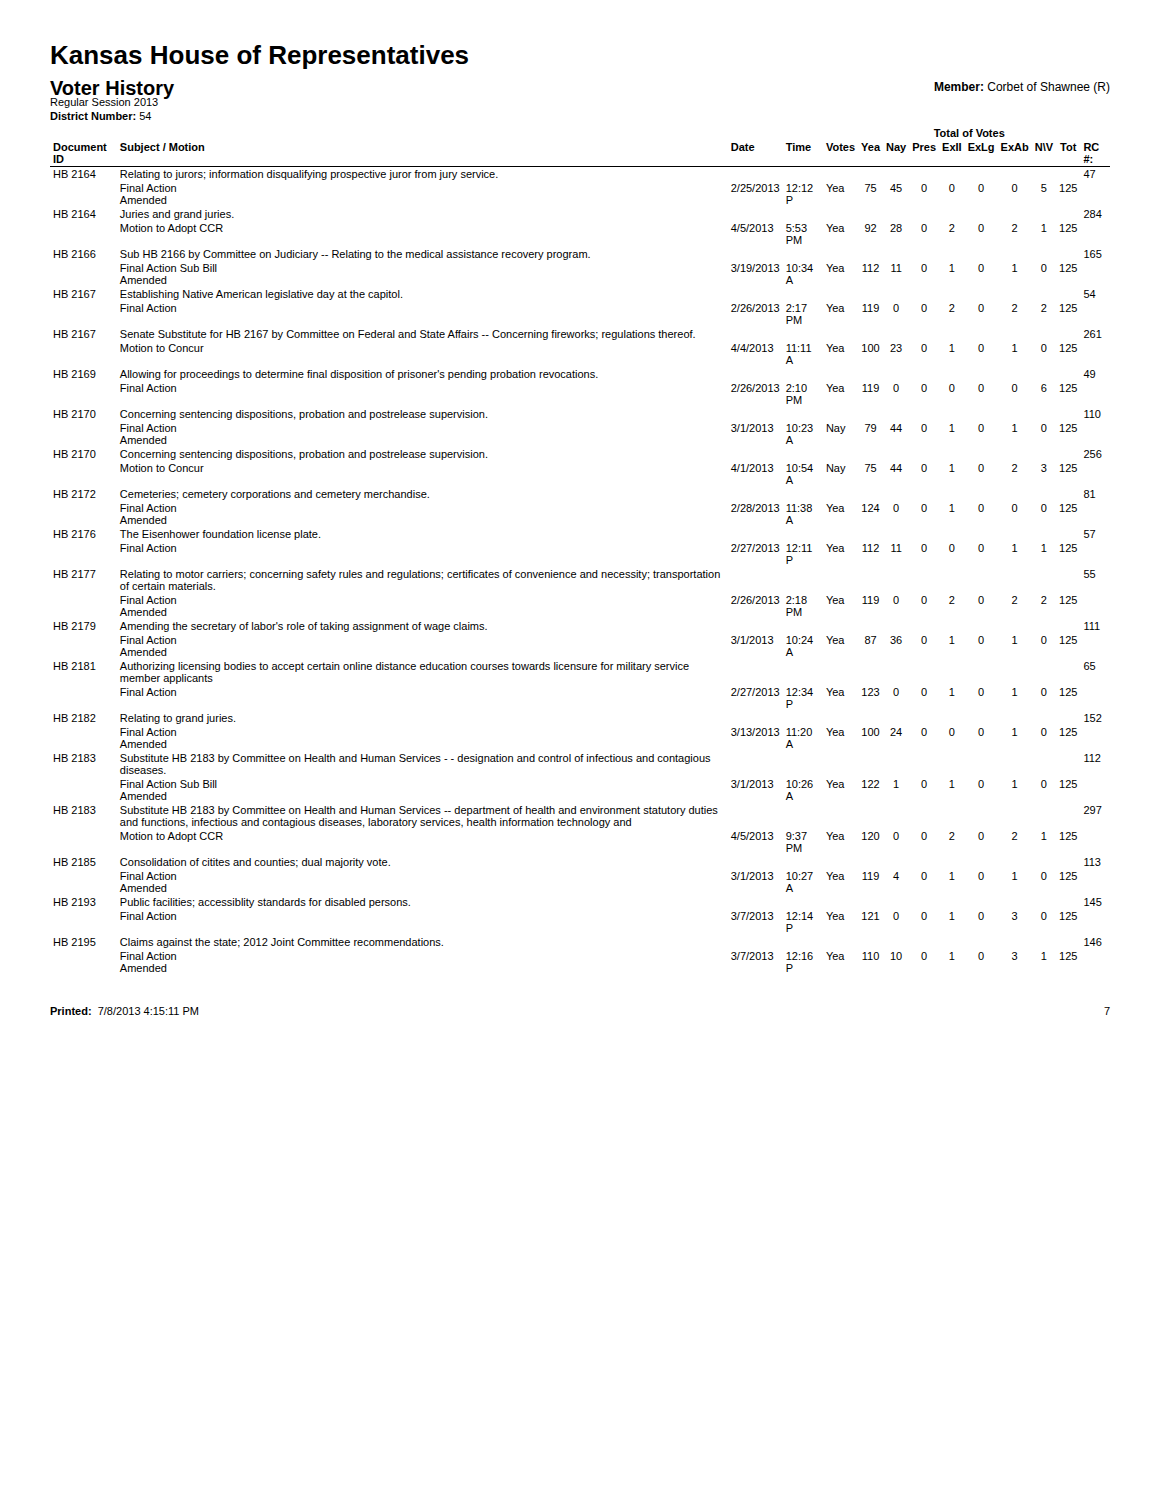Kansas House of Representatives
Voter History
Member: Corbet of Shawnee (R)
Regular Session 2013
District Number: 54
| | Total of Votes | |
| --- | --- | --- |
| Document ID | Subject / Motion | Date | Time | Votes | Yea | Nay | Pres | ExII | ExLg | ExAb | N\V | Tot | RC #: |
| HB 2164 | Relating to jurors; information disqualifying prospective juror from jury service. | | | | | 47 |
| | Final Action Amended | 2/25/2013 | 12:12 P | Yea | 75 | 45 | 0 | 0 | 0 | 0 | 5 | 125 | |
| HB 2164 | Juries and grand juries. | | | | | 284 |
| | Motion to Adopt CCR | 4/5/2013 | 5:53 PM | Yea | 92 | 28 | 0 | 2 | 0 | 2 | 1 | 125 | |
| HB 2166 | Sub HB 2166 by Committee on Judiciary -- Relating to the medical assistance recovery program. | | | | | 165 |
| | Final Action Sub Bill Amended | 3/19/2013 | 10:34 A | Yea | 112 | 11 | 0 | 1 | 0 | 1 | 0 | 125 | |
| HB 2167 | Establishing Native American legislative day at the capitol. | | | | | 54 |
| | Final Action | 2/26/2013 | 2:17 PM | Yea | 119 | 0 | 0 | 2 | 0 | 2 | 2 | 125 | |
| HB 2167 | Senate Substitute for HB 2167 by Committee on Federal and State Affairs -- Concerning fireworks; regulations thereof. | | | | | 261 |
| | Motion to Concur | 4/4/2013 | 11:11 A | Yea | 100 | 23 | 0 | 1 | 0 | 1 | 0 | 125 | |
| HB 2169 | Allowing for proceedings to determine final disposition of prisoner's pending probation revocations. | | | | | 49 |
| | Final Action | 2/26/2013 | 2:10 PM | Yea | 119 | 0 | 0 | 0 | 0 | 0 | 6 | 125 | |
| HB 2170 | Concerning sentencing dispositions, probation and postrelease supervision. | | | | | 110 |
| | Final Action Amended | 3/1/2013 | 10:23 A | Nay | 79 | 44 | 0 | 1 | 0 | 1 | 0 | 125 | |
| HB 2170 | Concerning sentencing dispositions, probation and postrelease supervision. | | | | | 256 |
| | Motion to Concur | 4/1/2013 | 10:54 A | Nay | 75 | 44 | 0 | 1 | 0 | 2 | 3 | 125 | |
| HB 2172 | Cemeteries; cemetery corporations and cemetery merchandise. | | | | | 81 |
| | Final Action Amended | 2/28/2013 | 11:38 A | Yea | 124 | 0 | 0 | 1 | 0 | 0 | 0 | 125 | |
| HB 2176 | The Eisenhower foundation license plate. | | | | | 57 |
| | Final Action | 2/27/2013 | 12:11 P | Yea | 112 | 11 | 0 | 0 | 0 | 1 | 1 | 125 | |
| HB 2177 | Relating to motor carriers; concerning safety rules and regulations; certificates of convenience and necessity; transportation of certain materials. | | | | | 55 |
| | Final Action Amended | 2/26/2013 | 2:18 PM | Yea | 119 | 0 | 0 | 2 | 0 | 2 | 2 | 125 | |
| HB 2179 | Amending the secretary of labor's role of taking assignment of wage claims. | | | | | 111 |
| | Final Action Amended | 3/1/2013 | 10:24 A | Yea | 87 | 36 | 0 | 1 | 0 | 1 | 0 | 125 | |
| HB 2181 | Authorizing licensing bodies to accept certain online distance education courses towards licensure for military service member applicants | | | | | 65 |
| | Final Action | 2/27/2013 | 12:34 P | Yea | 123 | 0 | 0 | 1 | 0 | 1 | 0 | 125 | |
| HB 2182 | Relating to grand juries. | | | | | 152 |
| | Final Action Amended | 3/13/2013 | 11:20 A | Yea | 100 | 24 | 0 | 0 | 0 | 1 | 0 | 125 | |
| HB 2183 | Substitute HB 2183 by Committee on Health and Human Services - - designation and control of infectious and contagious diseases. | | | | | 112 |
| | Final Action Sub Bill Amended | 3/1/2013 | 10:26 A | Yea | 122 | 1 | 0 | 1 | 0 | 1 | 0 | 125 | |
| HB 2183 | Substitute HB 2183 by Committee on Health and Human Services -- department of health and environment statutory duties and functions, infectious and contagious diseases, laboratory services, health information technology and | | | | | 297 |
| | Motion to Adopt CCR | 4/5/2013 | 9:37 PM | Yea | 120 | 0 | 0 | 2 | 0 | 2 | 1 | 125 | |
| HB 2185 | Consolidation of citites and counties; dual majority vote. | | | | | 113 |
| | Final Action Amended | 3/1/2013 | 10:27 A | Yea | 119 | 4 | 0 | 1 | 0 | 1 | 0 | 125 | |
| HB 2193 | Public facilities; accessiblity standards for disabled persons. | | | | | 145 |
| | Final Action | 3/7/2013 | 12:14 P | Yea | 121 | 0 | 0 | 1 | 0 | 3 | 0 | 125 | |
| HB 2195 | Claims against the state; 2012 Joint Committee recommendations. | | | | | 146 |
| | Final Action Amended | 3/7/2013 | 12:16 P | Yea | 110 | 10 | 0 | 1 | 0 | 3 | 1 | 125 | |
Printed: 7/8/2013 4:15:11 PM
7